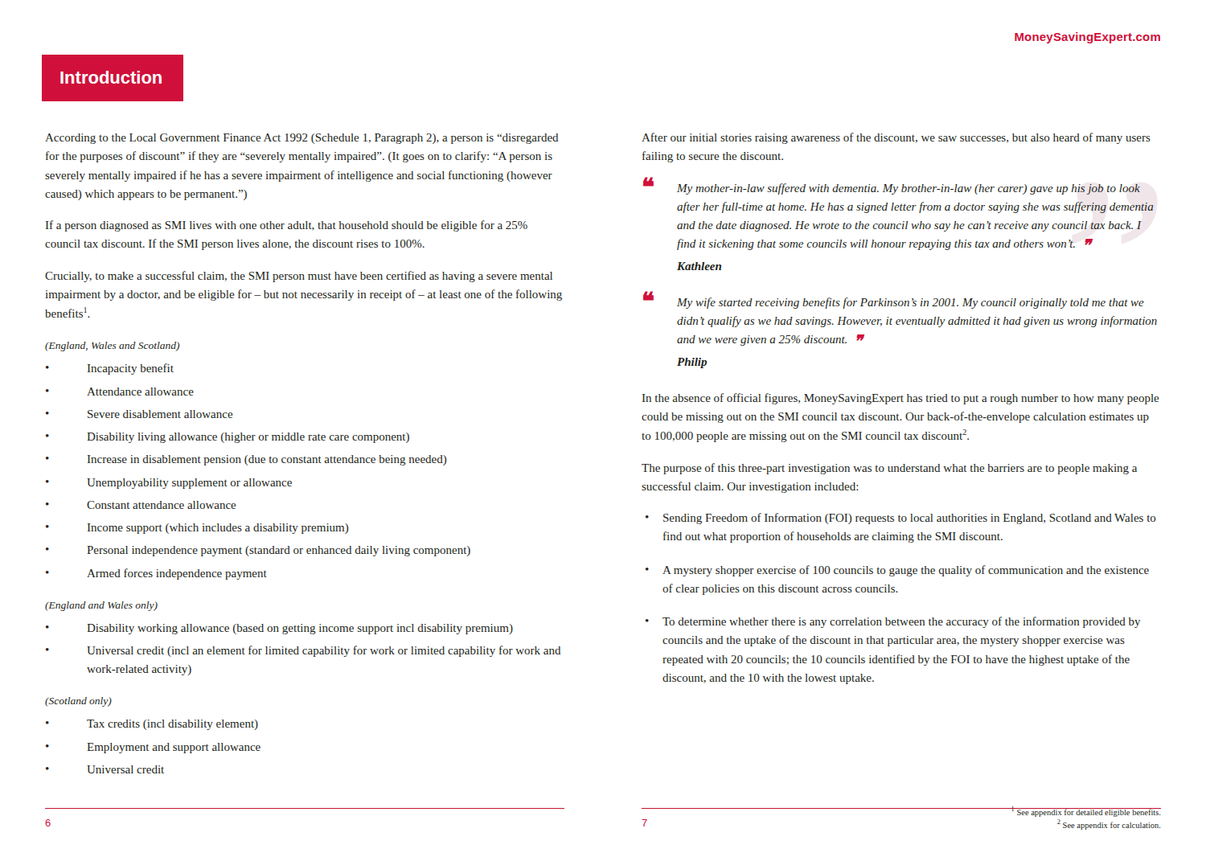MoneySavingExpert.com
Introduction
According to the Local Government Finance Act 1992 (Schedule 1, Paragraph 2), a person is “disregarded for the purposes of discount” if they are “severely mentally impaired”. (It goes on to clarify: “A person is severely mentally impaired if he has a severe impairment of intelligence and social functioning (however caused) which appears to be permanent.”)
If a person diagnosed as SMI lives with one other adult, that household should be eligible for a 25% council tax discount. If the SMI person lives alone, the discount rises to 100%.
Crucially, to make a successful claim, the SMI person must have been certified as having a severe mental impairment by a doctor, and be eligible for – but not necessarily in receipt of – at least one of the following benefits1.
(England, Wales and Scotland)
Incapacity benefit
Attendance allowance
Severe disablement allowance
Disability living allowance (higher or middle rate care component)
Increase in disablement pension (due to constant attendance being needed)
Unemployability supplement or allowance
Constant attendance allowance
Income support (which includes a disability premium)
Personal independence payment (standard or enhanced daily living component)
Armed forces independence payment
(England and Wales only)
Disability working allowance (based on getting income support incl disability premium)
Universal credit (incl an element for limited capability for work or limited capability for work and work-related activity)
(Scotland only)
Tax credits (incl disability element)
Employment and support allowance
Universal credit
”
After our initial stories raising awareness of the discount, we saw successes, but also heard of many users failing to secure the discount.
❝
My mother-in-law suffered with dementia. My brother-in-law (her carer) gave up his job to look after her full-time at home. He has a signed letter from a doctor saying she was suffering dementia and the date diagnosed. He wrote to the council who say he can’t receive any council tax back. I find it sickening that some councils will honour repaying this tax and others won’t. ❞
Kathleen
❝
My wife started receiving benefits for Parkinson’s in 2001. My council originally told me that we didn’t qualify as we had savings. However, it eventually admitted it had given us wrong information and we were given a 25% discount. ❞
Philip
In the absence of official figures, MoneySavingExpert has tried to put a rough number to how many people could be missing out on the SMI council tax discount. Our back-of-the-envelope calculation estimates up to 100,000 people are missing out on the SMI council tax discount2.
The purpose of this three-part investigation was to understand what the barriers are to people making a successful claim. Our investigation included:
Sending Freedom of Information (FOI) requests to local authorities in England, Scotland and Wales to find out what proportion of households are claiming the SMI discount.
A mystery shopper exercise of 100 councils to gauge the quality of communication and the existence of clear policies on this discount across councils.
To determine whether there is any correlation between the accuracy of the information provided by councils and the uptake of the discount in that particular area, the mystery shopper exercise was repeated with 20 councils; the 10 councils identified by the FOI to have the highest uptake of the discount, and the 10 with the lowest uptake.
6
7
1 See appendix for detailed eligible benefits.
2 See appendix for calculation.